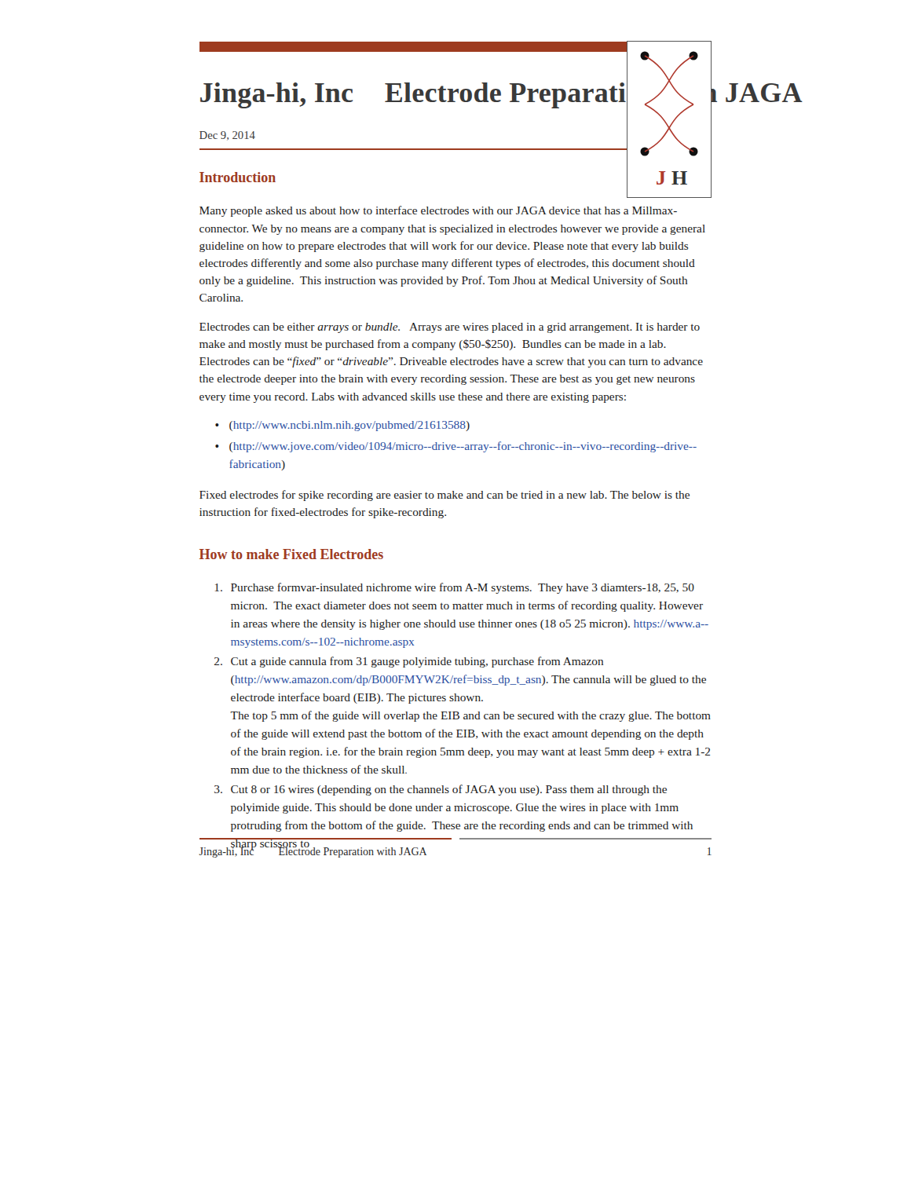J H
Jinga-hi, Inc Electrode Preparation with JAGA
Dec 9, 2014
Introduction
Many people asked us about how to interface electrodes with our JAGA device that has a Millmax-connector. We by no means are a company that is specialized in electrodes however we provide a general guideline on how to prepare electrodes that will work for our device. Please note that every lab builds electrodes differently and some also purchase many different types of electrodes, this document should only be a guideline. This instruction was provided by Prof. Tom Jhou at Medical University of South Carolina.
Electrodes can be either arrays or bundle. Arrays are wires placed in a grid arrangement. It is harder to make and mostly must be purchased from a company ($50-$250). Bundles can be made in a lab. Electrodes can be “fixed” or “driveable”. Driveable electrodes have a screw that you can turn to advance the electrode deeper into the brain with every recording session. These are best as you get new neurons every time you record. Labs with advanced skills use these and there are existing papers:
(http://www.ncbi.nlm.nih.gov/pubmed/21613588)
(http://www.jove.com/video/1094/micro-‐drive-‐array-‐for-‐chronic-‐in-‐vivo-‐recording-‐drive-‐fabrication)
Fixed electrodes for spike recording are easier to make and can be tried in a new lab. The below is the instruction for fixed-electrodes for spike-recording.
How to make Fixed Electrodes
Purchase formvar-insulated nichrome wire from A-M systems. They have 3 diamters-18, 25, 50 micron. The exact diameter does not seem to matter much in terms of recording quality. However in areas where the density is higher one should use thinner ones (18 o5 25 micron). https://www.a-‐msystems.com/s-‐102-‐nichrome.aspx
Cut a guide cannula from 31 gauge polyimide tubing, purchase from Amazon (http://www.amazon.com/dp/B000FMYW2K/ref=biss_dp_t_asn). The cannula will be glued to the electrode interface board (EIB). The pictures shown.
The top 5 mm of the guide will overlap the EIB and can be secured with the crazy glue. The bottom of the guide will extend past the bottom of the EIB, with the exact amount depending on the depth of the brain region. i.e. for the brain region 5mm deep, you may want at least 5mm deep + extra 1-2 mm due to the thickness of the skull.
Cut 8 or 16 wires (depending on the channels of JAGA you use). Pass them all through the polyimide guide. This should be done under a microscope. Glue the wires in place with 1mm protruding from the bottom of the guide. These are the recording ends and can be trimmed with sharp scissors to
Jinga-hi, Inc Electrode Preparation with JAGA
1